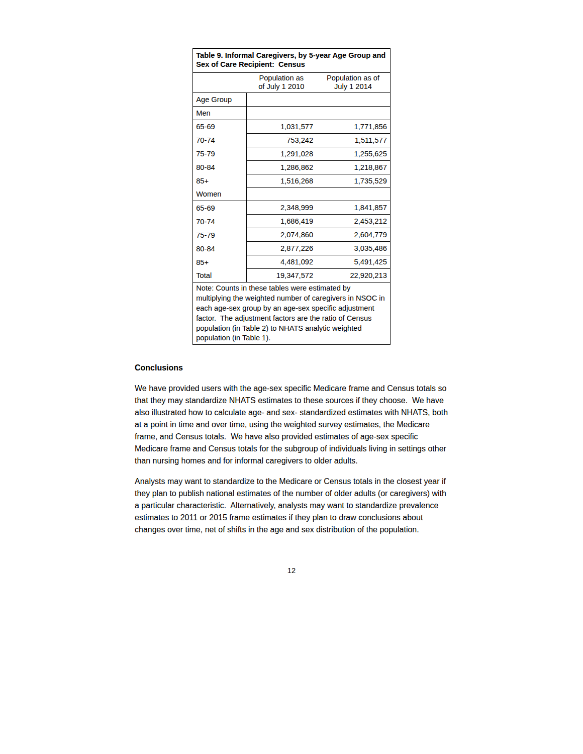Table 9. Informal Caregivers, by 5-year Age Group and Sex of Care Recipient: Census
| | Population as of July 1 2010 | Population as of July 1 2014 |
| --- | --- | --- |
| Age Group | | |
| Men | | |
| 65-69 | 1,031,577 | 1,771,856 |
| 70-74 | 753,242 | 1,511,577 |
| 75-79 | 1,291,028 | 1,255,625 |
| 80-84 | 1,286,862 | 1,218,867 |
| 85+ | 1,516,268 | 1,735,529 |
| Women | | |
| 65-69 | 2,348,999 | 1,841,857 |
| 70-74 | 1,686,419 | 2,453,212 |
| 75-79 | 2,074,860 | 2,604,779 |
| 80-84 | 2,877,226 | 3,035,486 |
| 85+ | 4,481,092 | 5,491,425 |
| Total | 19,347,572 | 22,920,213 |
| Note: Counts in these tables were estimated by multiplying the weighted number of caregivers in NSOC in each age-sex group by an age-sex specific adjustment factor. The adjustment factors are the ratio of Census population (in Table 2) to NHATS analytic weighted population (in Table 1). |
Conclusions
We have provided users with the age-sex specific Medicare frame and Census totals so that they may standardize NHATS estimates to these sources if they choose. We have also illustrated how to calculate age- and sex- standardized estimates with NHATS, both at a point in time and over time, using the weighted survey estimates, the Medicare frame, and Census totals. We have also provided estimates of age-sex specific Medicare frame and Census totals for the subgroup of individuals living in settings other than nursing homes and for informal caregivers to older adults.
Analysts may want to standardize to the Medicare or Census totals in the closest year if they plan to publish national estimates of the number of older adults (or caregivers) with a particular characteristic. Alternatively, analysts may want to standardize prevalence estimates to 2011 or 2015 frame estimates if they plan to draw conclusions about changes over time, net of shifts in the age and sex distribution of the population.
12